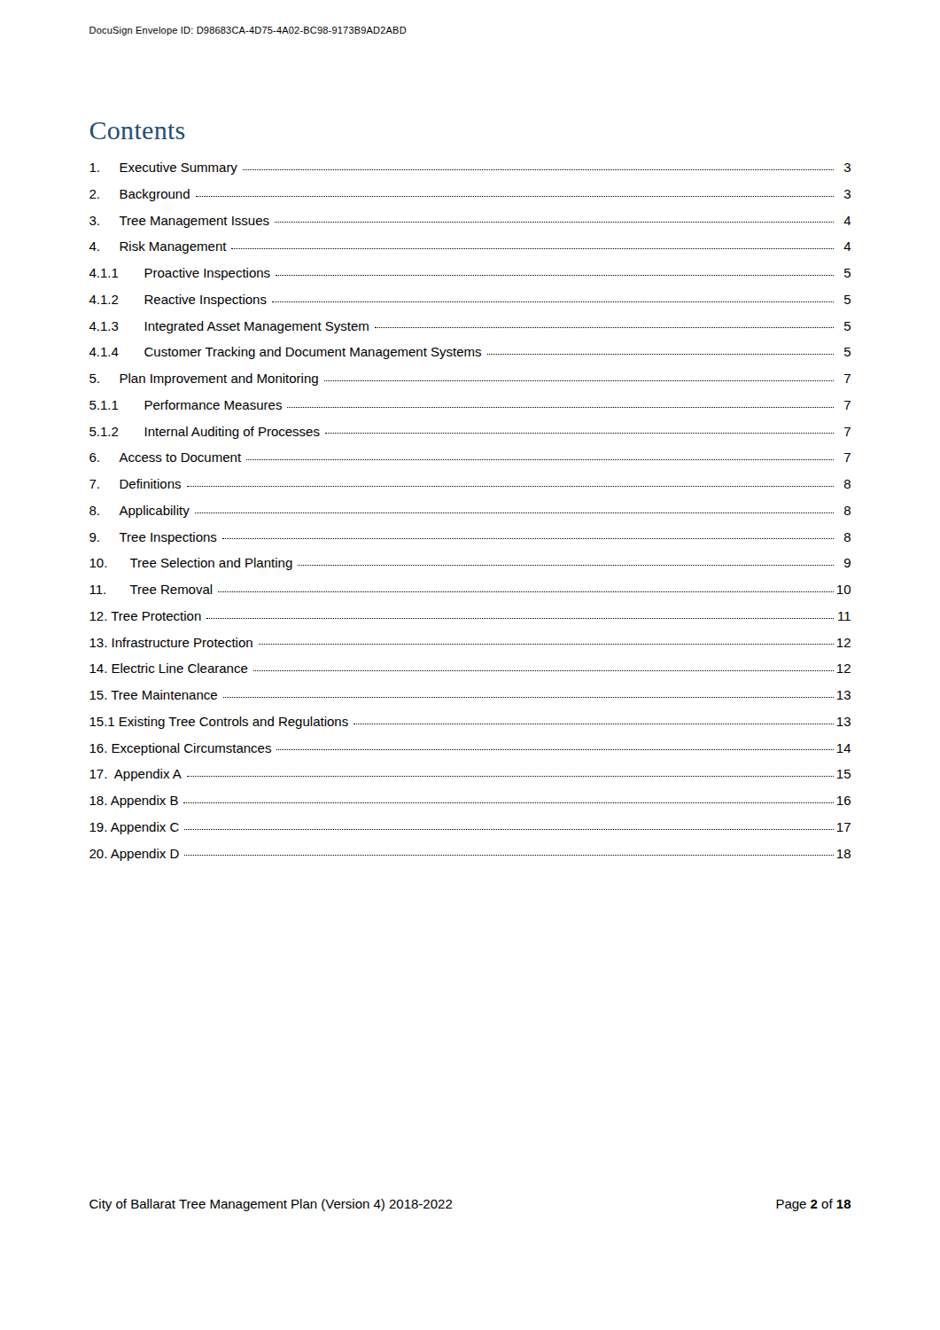DocuSign Envelope ID: D98683CA-4D75-4A02-BC98-9173B9AD2ABD
Contents
1. Executive Summary 3
2. Background 3
3. Tree Management Issues 4
4. Risk Management 4
4.1.1 Proactive Inspections 5
4.1.2 Reactive Inspections 5
4.1.3 Integrated Asset Management System 5
4.1.4 Customer Tracking and Document Management Systems 5
5. Plan Improvement and Monitoring 7
5.1.1 Performance Measures 7
5.1.2 Internal Auditing of Processes 7
6. Access to Document 7
7. Definitions 8
8. Applicability 8
9. Tree Inspections 8
10. Tree Selection and Planting 9
11. Tree Removal 10
12. Tree Protection 11
13. Infrastructure Protection 12
14. Electric Line Clearance 12
15. Tree Maintenance 13
15.1 Existing Tree Controls and Regulations 13
16. Exceptional Circumstances 14
17. Appendix A 15
18. Appendix B 16
19. Appendix C 17
20. Appendix D 18
City of Ballarat Tree Management Plan (Version 4) 2018-2022 Page 2 of 18